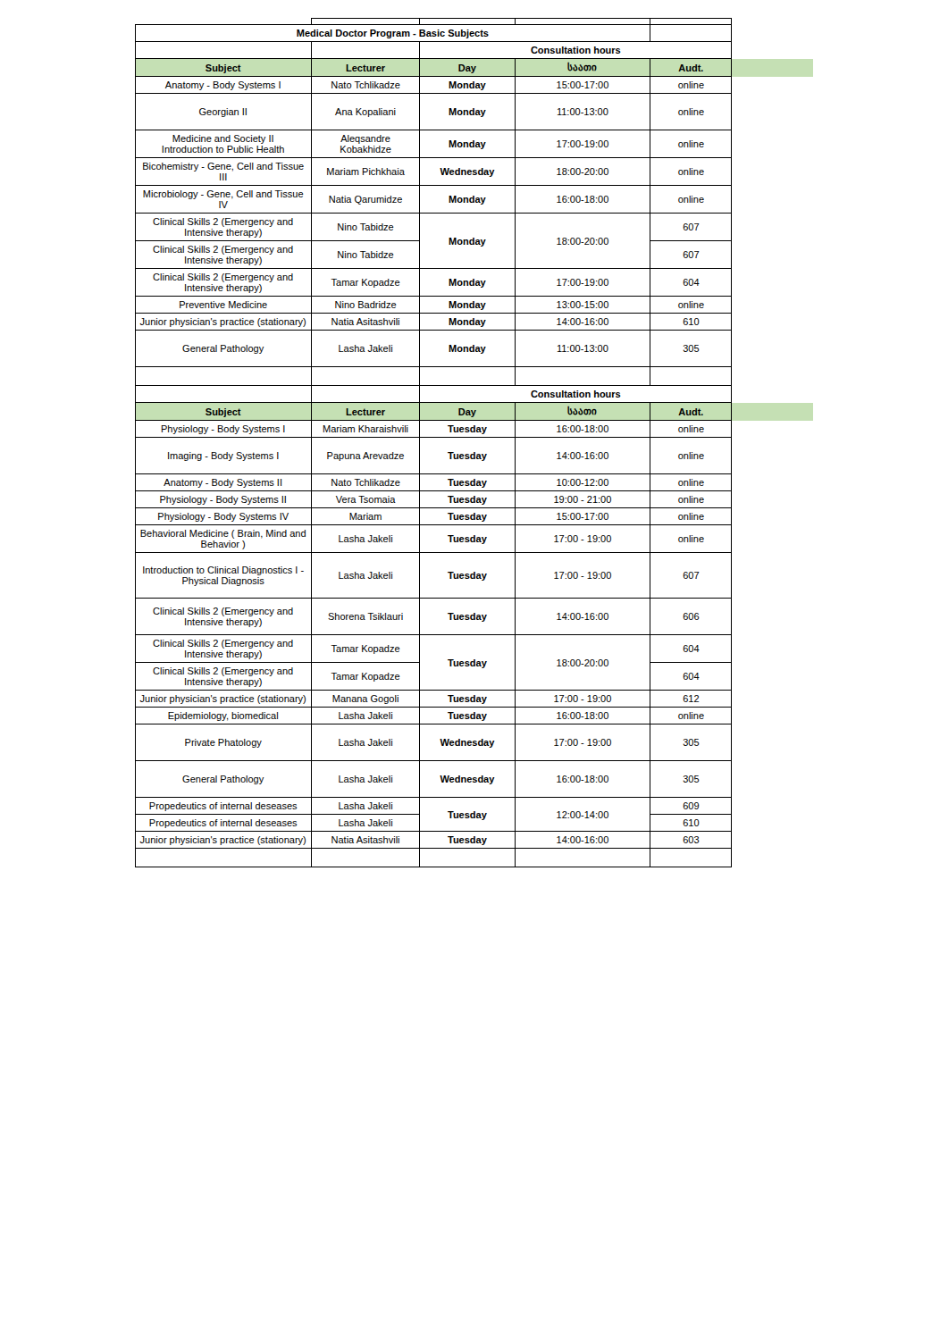| Medical Doctor Program - Basic Subjects | | |
| | | Consultation hours | |
| Subject | Lecturer | Day | საათი | Audt. | |
| Anatomy - Body Systems I | Nato Tchlikadze | Monday | 15:00-17:00 | online | |
| Georgian II | Ana Kopaliani | Monday | 11:00-13:00 | online | |
| Medicine and Society II Introduction to Public Health | Aleqsandre Kobakhidze | Monday | 17:00-19:00 | online | |
| Bicohemistry - Gene, Cell and Tissue III | Mariam Pichkhaia | Wednesday | 18:00-20:00 | online | |
| Microbiology - Gene, Cell and Tissue IV | Natia Qarumidze | Monday | 16:00-18:00 | online | |
| Clinical Skills 2 (Emergency and Intensive therapy) | Nino Tabidze | Monday | 18:00-20:00 | 607 | |
| Clinical Skills 2 (Emergency and Intensive therapy) | Nino Tabidze | 607 | |
| Clinical Skills 2 (Emergency and Intensive therapy) | Tamar Kopadze | Monday | 17:00-19:00 | 604 | |
| Preventive Medicine | Nino Badridze | Monday | 13:00-15:00 | online | |
| Junior physician's practice (stationary) | Natia Asitashvili | Monday | 14:00-16:00 | 610 | |
| General Pathology | Lasha Jakeli | Monday | 11:00-13:00 | 305 | |
| | | Consultation hours | |
| Subject | Lecturer | Day | საათი | Audt. | |
| Physiology - Body Systems I | Mariam Kharaishvili | Tuesday | 16:00-18:00 | online | |
| Imaging - Body Systems I | Papuna Arevadze | Tuesday | 14:00-16:00 | online | |
| Anatomy - Body Systems II | Nato Tchlikadze | Tuesday | 10:00-12:00 | online | |
| Physiology - Body Systems II | Vera Tsomaia | Tuesday | 19:00 - 21:00 | online | |
| Physiology - Body Systems IV | Mariam | Tuesday | 15:00-17:00 | online | |
| Behavioral Medicine ( Brain, Mind and Behavior ) | Lasha Jakeli | Tuesday | 17:00 - 19:00 | online | |
| Introduction to Clinical Diagnostics I - Physical Diagnosis | Lasha Jakeli | Tuesday | 17:00 - 19:00 | 607 | |
| Clinical Skills 2 (Emergency and Intensive therapy) | Shorena Tsiklauri | Tuesday | 14:00-16:00 | 606 | |
| Clinical Skills 2 (Emergency and Intensive therapy) | Tamar Kopadze | Tuesday | 18:00-20:00 | 604 | |
| Clinical Skills 2 (Emergency and Intensive therapy) | Tamar Kopadze | 604 | |
| Junior physician's practice (stationary) | Manana Gogoli | Tuesday | 17:00 - 19:00 | 612 | |
| Epidemiology, biomedical | Lasha Jakeli | Tuesday | 16:00-18:00 | online | |
| Private Phatology | Lasha Jakeli | Wednesday | 17:00 - 19:00 | 305 | |
| General Pathology | Lasha Jakeli | Wednesday | 16:00-18:00 | 305 | |
| Propedeutics of internal deseases | Lasha Jakeli | Tuesday | 12:00-14:00 | 609 | |
| Propedeutics of internal deseases | Lasha Jakeli | 610 | |
| Junior physician's practice (stationary) | Natia Asitashvili | Tuesday | 14:00-16:00 | 603 | |